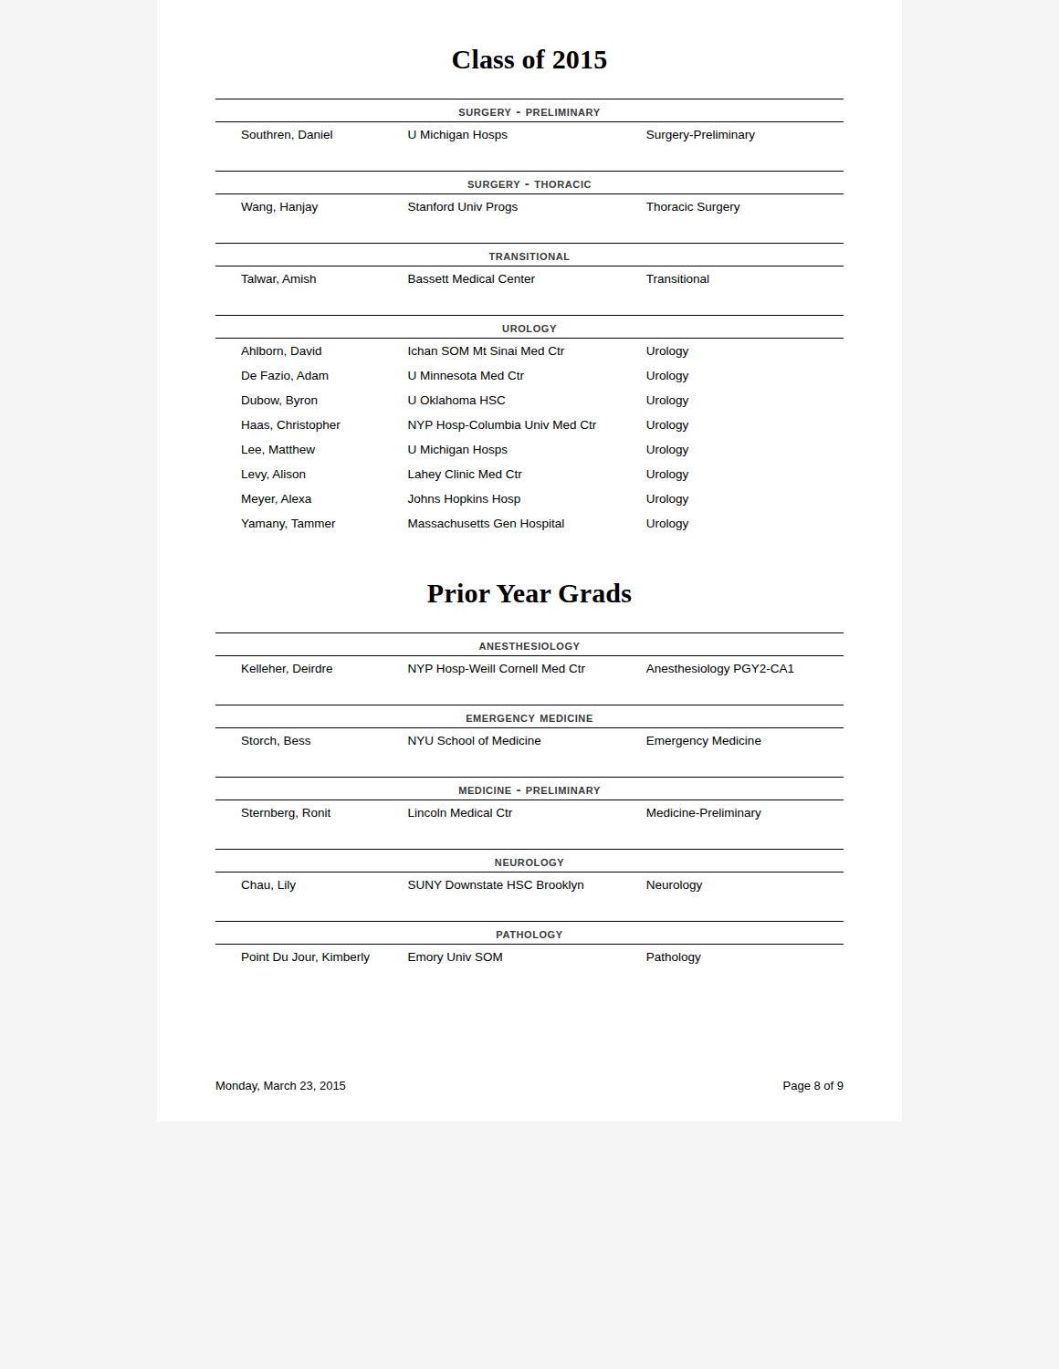Class of 2015
| Surgery - Preliminary |
| --- |
| Southren, Daniel | U Michigan Hosps | Surgery-Preliminary |
| Surgery - Thoracic |
| Wang, Hanjay | Stanford Univ Progs | Thoracic Surgery |
| Transitional |
| Talwar, Amish | Bassett Medical Center | Transitional |
| Urology |
| Ahlborn, David | Ichan SOM Mt Sinai Med Ctr | Urology |
| De Fazio, Adam | U Minnesota Med Ctr | Urology |
| Dubow, Byron | U Oklahoma HSC | Urology |
| Haas, Christopher | NYP Hosp-Columbia Univ Med Ctr | Urology |
| Lee, Matthew | U Michigan Hosps | Urology |
| Levy, Alison | Lahey Clinic Med Ctr | Urology |
| Meyer, Alexa | Johns Hopkins Hosp | Urology |
| Yamany, Tammer | Massachusetts Gen Hospital | Urology |
Prior Year Grads
| Anesthesiology |
| --- |
| Kelleher, Deirdre | NYP Hosp-Weill Cornell Med Ctr | Anesthesiology PGY2-CA1 |
| Emergency Medicine |
| Storch, Bess | NYU School of Medicine | Emergency Medicine |
| Medicine - Preliminary |
| Sternberg, Ronit | Lincoln Medical Ctr | Medicine-Preliminary |
| Neurology |
| Chau, Lily | SUNY Downstate HSC Brooklyn | Neurology |
| Pathology |
| Point Du Jour, Kimberly | Emory Univ SOM | Pathology |
Monday, March 23, 2015 Page 8 of 9